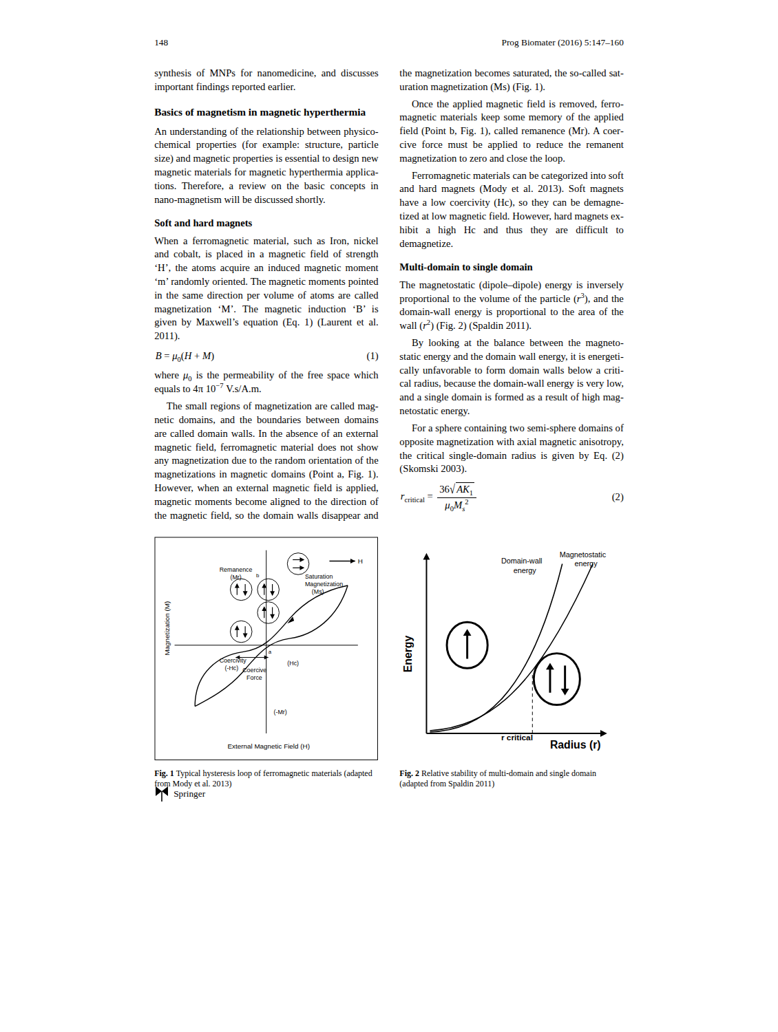148 Prog Biomater (2016) 5:147–160
synthesis of MNPs for nanomedicine, and discusses important findings reported earlier.
Basics of magnetism in magnetic hyperthermia
An understanding of the relationship between physico-chemical properties (for example: structure, particle size) and magnetic properties is essential to design new magnetic materials for magnetic hyperthermia applications. Therefore, a review on the basic concepts in nano-magnetism will be discussed shortly.
Soft and hard magnets
When a ferromagnetic material, such as Iron, nickel and cobalt, is placed in a magnetic field of strength ‘H’, the atoms acquire an induced magnetic moment ‘m’ randomly oriented. The magnetic moments pointed in the same direction per volume of atoms are called magnetization ‘M’. The magnetic induction ‘B’ is given by Maxwell’s equation (Eq. 1) (Laurent et al. 2011).
B = μ0(H + M) (1)
where μ0 is the permeability of the free space which equals to 4π 10−7 V.s/A.m.
The small regions of magnetization are called magnetic domains, and the boundaries between domains are called domain walls. In the absence of an external magnetic field, ferromagnetic material does not show any magnetization due to the random orientation of the magnetizations in magnetic domains (Point a, Fig. 1). However, when an external magnetic field is applied, magnetic moments become aligned to the direction of the magnetic field, so the domain walls disappear and the magnetization becomes saturated, the so-called saturation magnetization (Ms) (Fig. 1).
Once the applied magnetic field is removed, ferromagnetic materials keep some memory of the applied field (Point b, Fig. 1), called remanence (Mr). A coercive force must be applied to reduce the remanent magnetization to zero and close the loop.
Ferromagnetic materials can be categorized into soft and hard magnets (Mody et al. 2013). Soft magnets have a low coercivity (Hc), so they can be demagnetized at low magnetic field. However, hard magnets exhibit a high Hc and thus they are difficult to demagnetize.
Multi-domain to single domain
The magnetostatic (dipole–dipole) energy is inversely proportional to the volume of the particle (r3), and the domain-wall energy is proportional to the area of the wall (r2) (Fig. 2) (Spaldin 2011).
By looking at the balance between the magnetostatic energy and the domain wall energy, it is energetically unfavorable to form domain walls below a critical radius, because the domain-wall energy is very low, and a single domain is formed as a result of high magnetostatic energy.
For a sphere containing two semi-sphere domains of opposite magnetization with axial magnetic anisotropy, the critical single-domain radius is given by Eq. (2) (Skomski 2003).
rcritical = 36√AK1 μ0Ms2 (2)
H Remanence (Mr) Saturation Magnetization (Ms) Coercivity (-Hc) Coercive Force (Hc) (-Mr) b a Magnetization (M) External Magnetic Field (H)
Fig. 1 Typical hysteresis loop of ferromagnetic materials (adapted from Mody et al. 2013)
Domain-wall energy Magnetostatic energy Energy r critical Radius (r)
Fig. 2 Relative stability of multi-domain and single domain (adapted from Spaldin 2011)
Springer